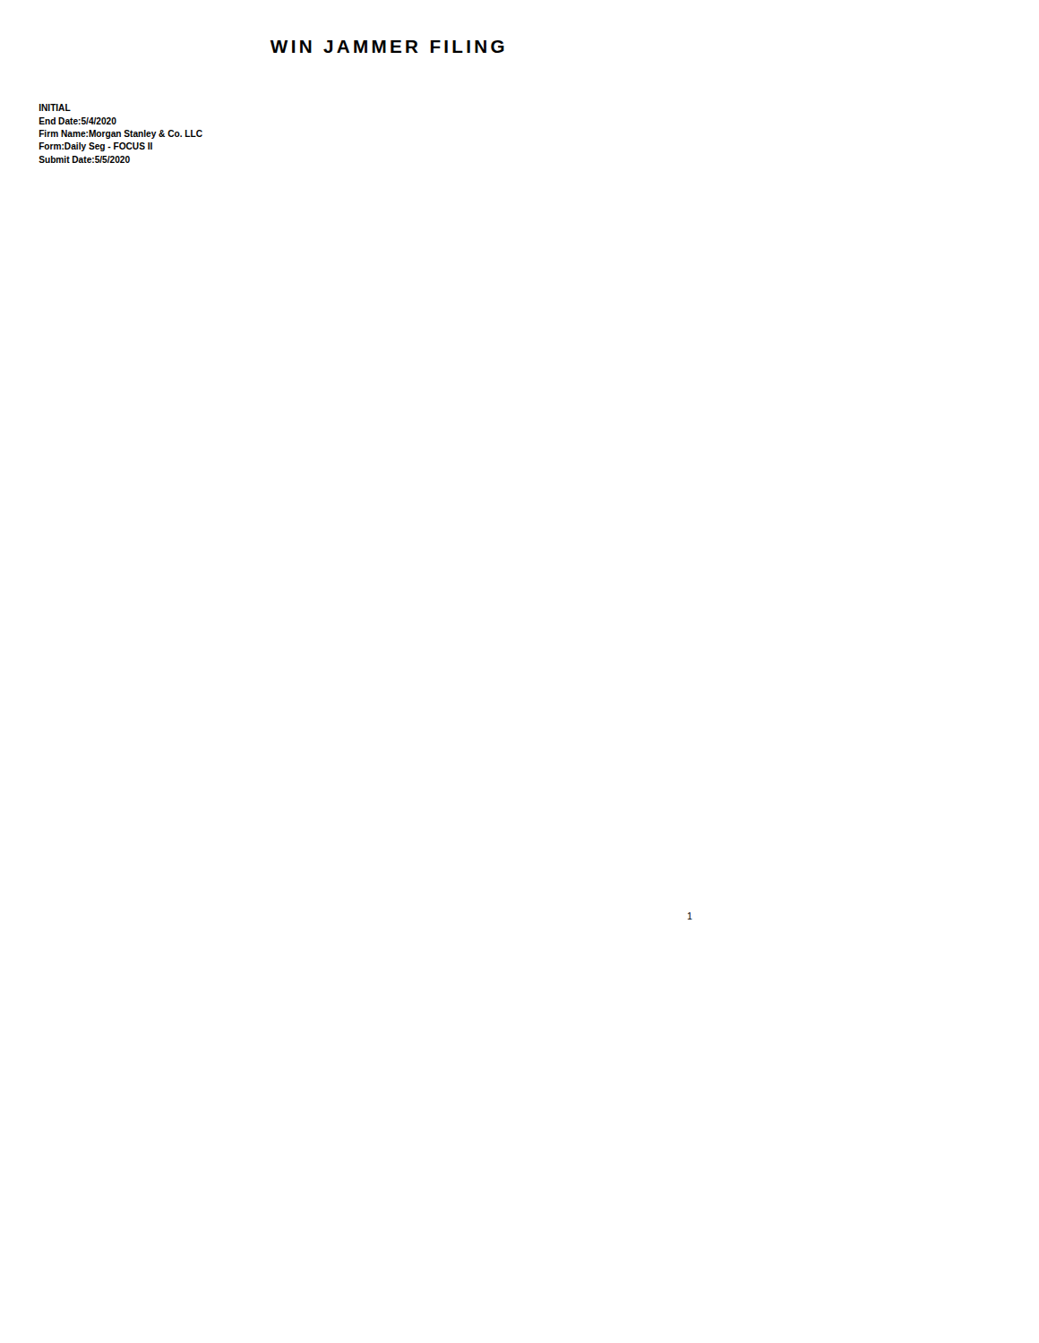WIN JAMMER FILING
INITIAL
End Date:5/4/2020
Firm Name:Morgan Stanley & Co. LLC
Form:Daily Seg - FOCUS II
Submit Date:5/5/2020
1